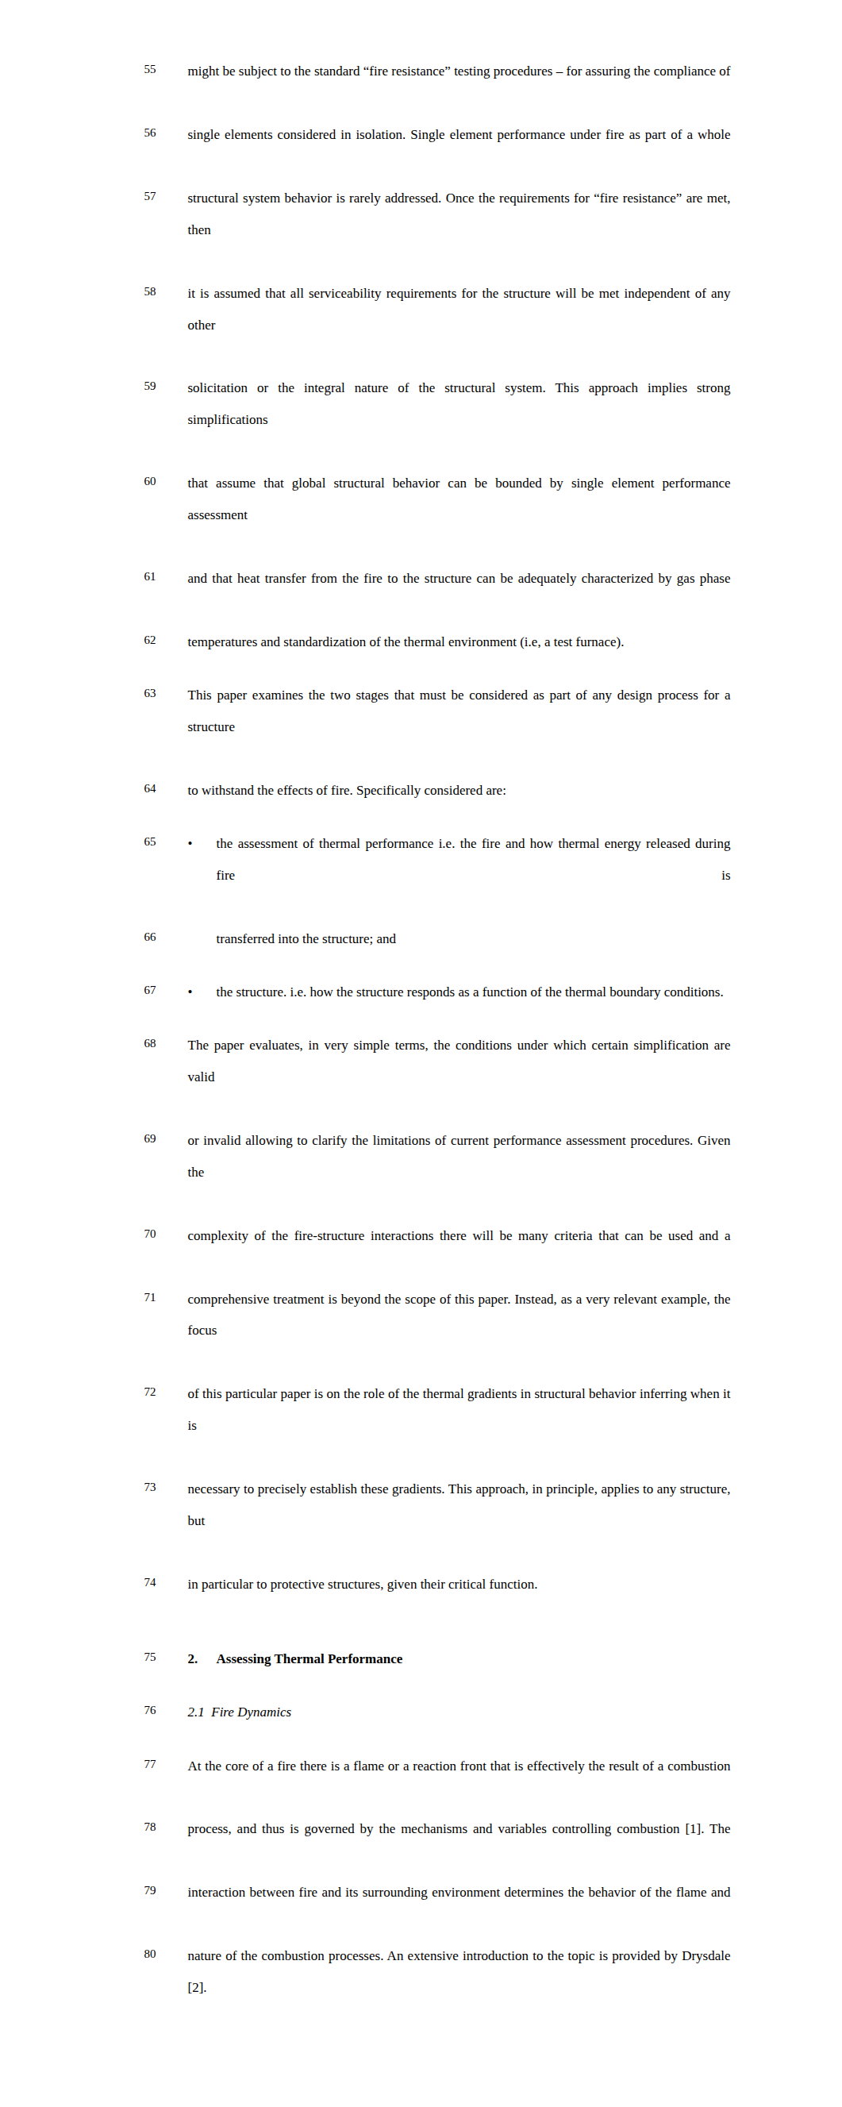55
might be subject to the standard “fire resistance” testing procedures – for assuring the compliance of
56
single elements considered in isolation. Single element performance under fire as part of a whole
57
structural system behavior is rarely addressed. Once the requirements for “fire resistance” are met, then
58
it is assumed that all serviceability requirements for the structure will be met independent of any other
59
solicitation or the integral nature of the structural system. This approach implies strong simplifications
60
that assume that global structural behavior can be bounded by single element performance assessment
61
and that heat transfer from the fire to the structure can be adequately characterized by gas phase
62
temperatures and standardization of the thermal environment (i.e, a test furnace).
63
This paper examines the two stages that must be considered as part of any design process for a structure
64
to withstand the effects of fire. Specifically considered are:
65
•
the assessment of thermal performance i.e. the fire and how thermal energy released during fire is
66
transferred into the structure; and
67
•
the structure. i.e. how the structure responds as a function of the thermal boundary conditions.
68
The paper evaluates, in very simple terms, the conditions under which certain simplification are valid
69
or invalid allowing to clarify the limitations of current performance assessment procedures. Given the
70
complexity of the fire-structure interactions there will be many criteria that can be used and a
71
comprehensive treatment is beyond the scope of this paper. Instead, as a very relevant example, the focus
72
of this particular paper is on the role of the thermal gradients in structural behavior inferring when it is
73
necessary to precisely establish these gradients. This approach, in principle, applies to any structure, but
74
in particular to protective structures, given their critical function.
75
2.
Assessing Thermal Performance
76
2.1 Fire Dynamics
77
At the core of a fire there is a flame or a reaction front that is effectively the result of a combustion
78
process, and thus is governed by the mechanisms and variables controlling combustion [1]. The
79
interaction between fire and its surrounding environment determines the behavior of the flame and
80
nature of the combustion processes. An extensive introduction to the topic is provided by Drysdale [2].